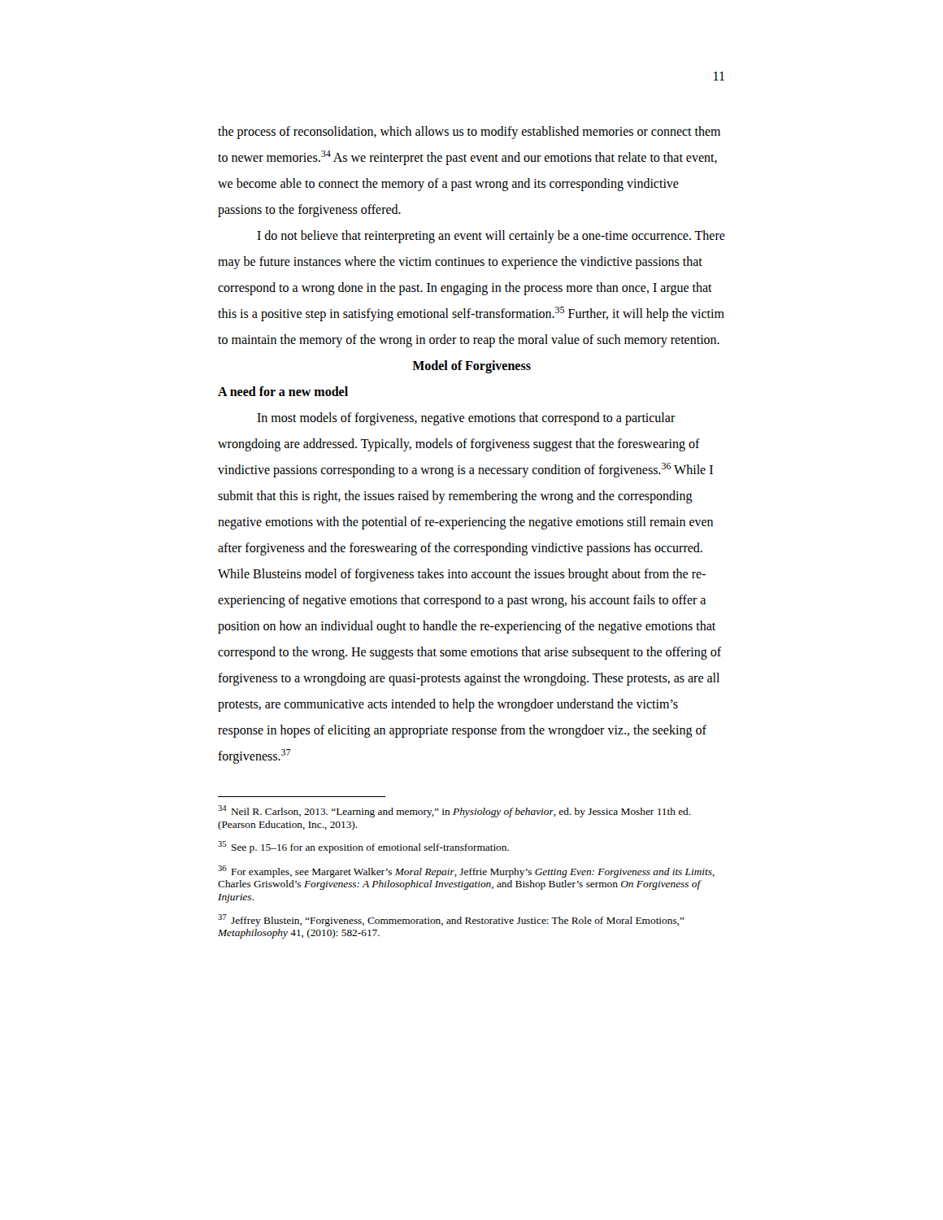11
the process of reconsolidation, which allows us to modify established memories or connect them to newer memories.34 As we reinterpret the past event and our emotions that relate to that event, we become able to connect the memory of a past wrong and its corresponding vindictive passions to the forgiveness offered.
I do not believe that reinterpreting an event will certainly be a one-time occurrence. There may be future instances where the victim continues to experience the vindictive passions that correspond to a wrong done in the past. In engaging in the process more than once, I argue that this is a positive step in satisfying emotional self-transformation.35 Further, it will help the victim to maintain the memory of the wrong in order to reap the moral value of such memory retention.
Model of Forgiveness
A need for a new model
In most models of forgiveness, negative emotions that correspond to a particular wrongdoing are addressed. Typically, models of forgiveness suggest that the foreswearing of vindictive passions corresponding to a wrong is a necessary condition of forgiveness.36 While I submit that this is right, the issues raised by remembering the wrong and the corresponding negative emotions with the potential of re-experiencing the negative emotions still remain even after forgiveness and the foreswearing of the corresponding vindictive passions has occurred. While Blusteins model of forgiveness takes into account the issues brought about from the re-experiencing of negative emotions that correspond to a past wrong, his account fails to offer a position on how an individual ought to handle the re-experiencing of the negative emotions that correspond to the wrong. He suggests that some emotions that arise subsequent to the offering of forgiveness to a wrongdoing are quasi-protests against the wrongdoing. These protests, as are all protests, are communicative acts intended to help the wrongdoer understand the victim’s response in hopes of eliciting an appropriate response from the wrongdoer viz., the seeking of forgiveness.37
34 Neil R. Carlson, 2013. “Learning and memory,” in Physiology of behavior, ed. by Jessica Mosher 11th ed. (Pearson Education, Inc., 2013).
35 See p. 15–16 for an exposition of emotional self-transformation.
36 For examples, see Margaret Walker’s Moral Repair, Jeffrie Murphy’s Getting Even: Forgiveness and its Limits, Charles Griswold’s Forgiveness: A Philosophical Investigation, and Bishop Butler’s sermon On Forgiveness of Injuries.
37 Jeffrey Blustein, “Forgiveness, Commemoration, and Restorative Justice: The Role of Moral Emotions,” Metaphilosophy 41, (2010): 582-617.